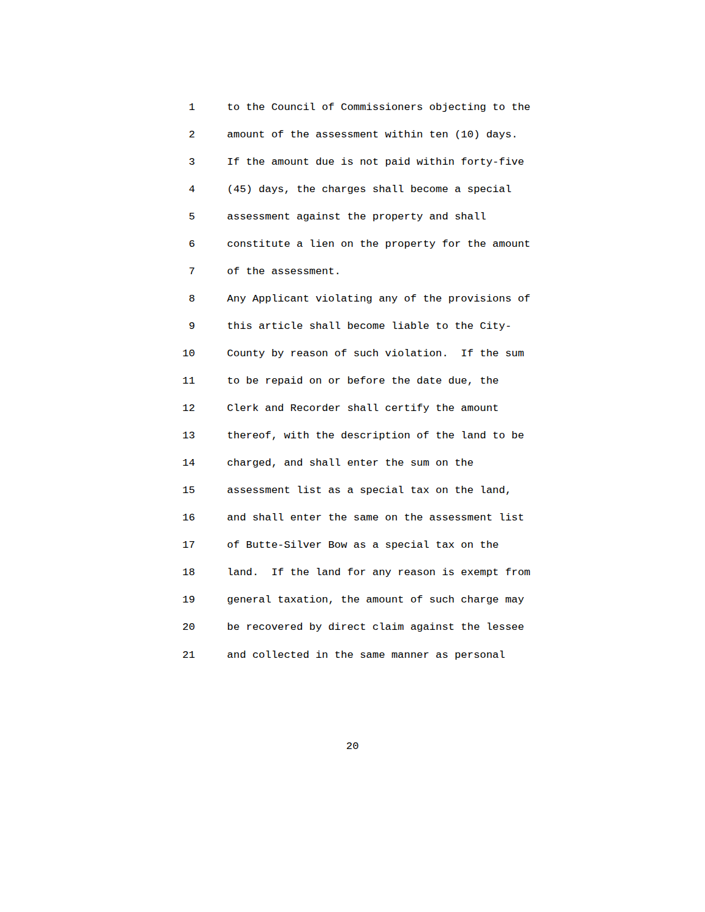| 1 | to the Council of Commissioners objecting to the |
| 2 | amount of the assessment within ten (10) days. |
| 3 | If the amount due is not paid within forty-five |
| 4 | (45) days, the charges shall become a special |
| 5 | assessment against the property and shall |
| 6 | constitute a lien on the property for the amount |
| 7 | of the assessment. |
| 8 | Any Applicant violating any of the provisions of |
| 9 | this article shall become liable to the City- |
| 10 | County by reason of such violation. If the sum |
| 11 | to be repaid on or before the date due, the |
| 12 | Clerk and Recorder shall certify the amount |
| 13 | thereof, with the description of the land to be |
| 14 | charged, and shall enter the sum on the |
| 15 | assessment list as a special tax on the land, |
| 16 | and shall enter the same on the assessment list |
| 17 | of Butte-Silver Bow as a special tax on the |
| 18 | land. If the land for any reason is exempt from |
| 19 | general taxation, the amount of such charge may |
| 20 | be recovered by direct claim against the lessee |
| 21 | and collected in the same manner as personal |
20